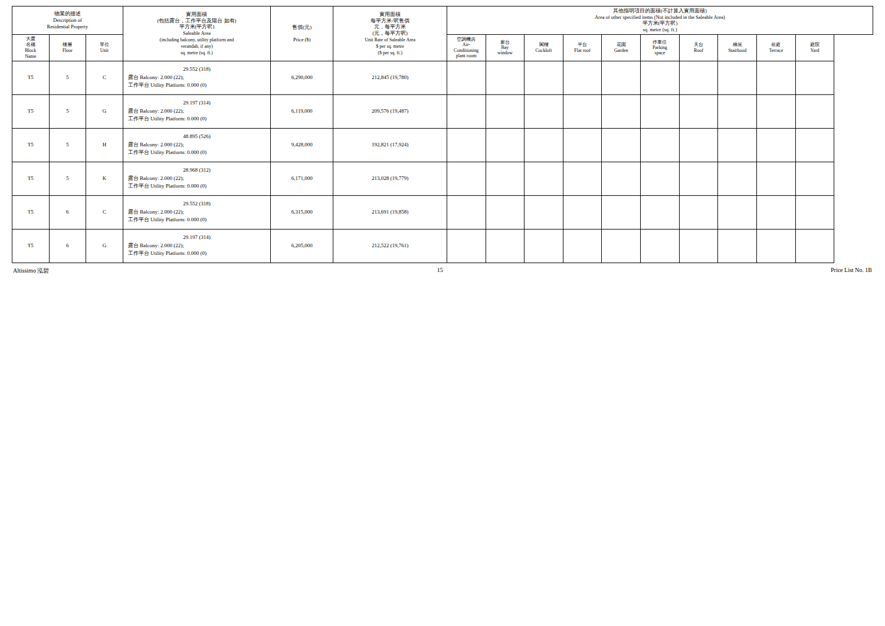| 物業的描述 Description of Residential Property | 實用面積 (包括露台，工作平台及陽台 如有) 平方米(平方呎) Saleable Area (including balcony, utility platform and verandah, if any) sq. metre (sq. ft.) | 售價(元) Price ($) | 實用面積 每平方米/呎售價 元，每平方米 (元，每平方呎) Unit Rate of Saleable Area $ per sq. metre ($ per sq. ft.) | 其他指明項目的面積(不計算入實用面積) Area of other specified items (Not included in the Saleable Area) 平方米(平方呎) sq. metre (sq. ft.) |
| --- | --- | --- | --- | --- |
| 大廈 名稱 Block Name | 樓層 Floor | 單位 Unit | 空調機房 Air- Conditioning plant room | 窗台 Bay window | 閣樓 Cockloft | 平台 Flat roof | 花園 Garden | 停車位 Parking space | 天台 Roof | 梯屋 Stairhood | 前庭 Terrace | 庭院 Yard |
| T5 | 5 | C | 29.552 (318) 露台 Balcony: 2.000 (22); 工作平台 Utility Platform: 0.000 (0) | 6,290,000 | 212,845 (19,780) | | | | | | | | | | |
| T5 | 5 | G | 29.197 (314) 露台 Balcony: 2.000 (22); 工作平台 Utility Platform: 0.000 (0) | 6,119,000 | 209,576 (19,487) | | | | | | | | | | |
| T5 | 5 | H | 48.895 (526) 露台 Balcony: 2.000 (22); 工作平台 Utility Platform: 0.000 (0) | 9,428,000 | 192,821 (17,924) | | | | | | | | | | |
| T5 | 5 | K | 28.968 (312) 露台 Balcony: 2.000 (22); 工作平台 Utility Platform: 0.000 (0) | 6,171,000 | 213,028 (19,779) | | | | | | | | | | |
| T5 | 6 | C | 29.552 (318) 露台 Balcony: 2.000 (22); 工作平台 Utility Platform: 0.000 (0) | 6,315,000 | 213,691 (19,858) | | | | | | | | | | |
| T5 | 6 | G | 29.197 (314) 露台 Balcony: 2.000 (22); 工作平台 Utility Platform: 0.000 (0) | 6,205,000 | 212,522 (19,761) | | | | | | | | | | |
Altissimo 泓碧
15
Price List No. 1B